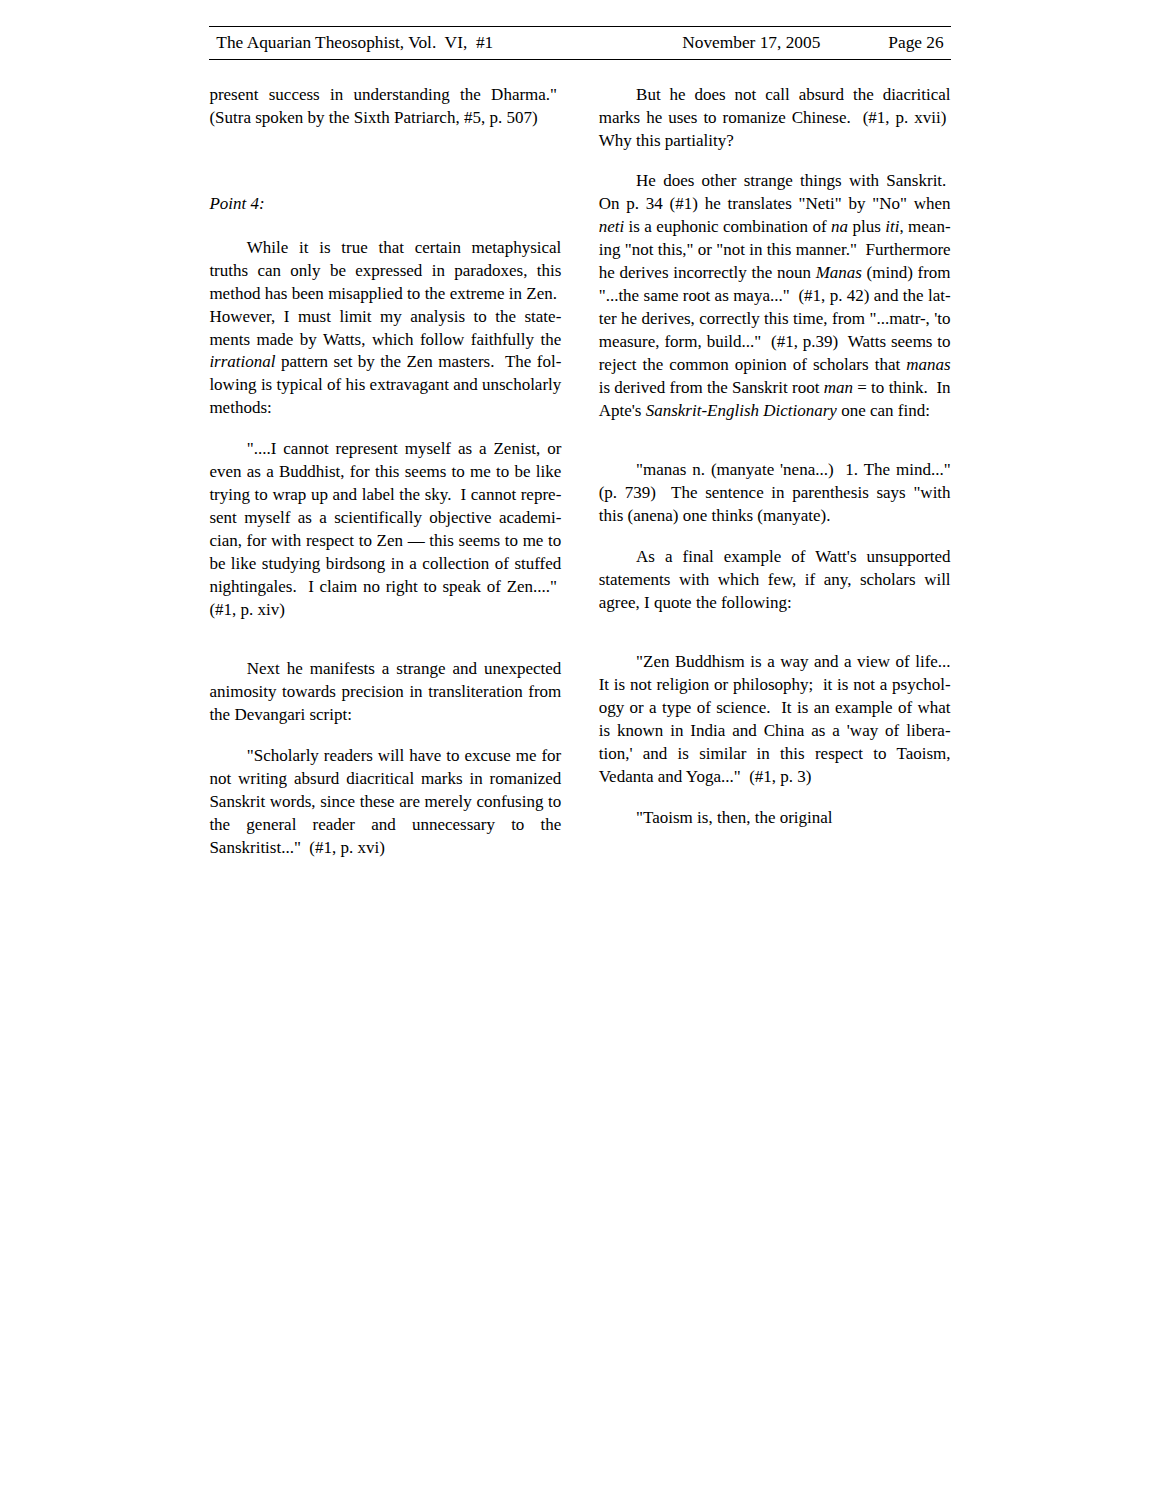| The Aquarian Theosophist, Vol. VI, #1 | November 17, 2005 | Page 26 |
present success in understanding the Dharma." (Sutra spoken by the Sixth Patriarch, #5, p. 507)
Point 4:
While it is true that certain metaphysical truths can only be expressed in paradoxes, this method has been misapplied to the extreme in Zen. However, I must limit my analysis to the statements made by Watts, which follow faithfully the irrational pattern set by the Zen masters. The following is typical of his extravagant and unscholarly methods:
"....I cannot represent myself as a Zenist, or even as a Buddhist, for this seems to me to be like trying to wrap up and label the sky. I cannot represent myself as a scientifically objective academician, for with respect to Zen — this seems to me to be like studying birdsong in a collection of stuffed nightingales. I claim no right to speak of Zen...." (#1, p. xiv)
Next he manifests a strange and unexpected animosity towards precision in transliteration from the Devangari script:
"Scholarly readers will have to excuse me for not writing absurd diacritical marks in romanized Sanskrit words, since these are merely confusing to the general reader and unnecessary to the Sanskritist..." (#1, p. xvi)
But he does not call absurd the diacritical marks he uses to romanize Chinese. (#1, p. xvii) Why this partiality?
He does other strange things with Sanskrit. On p. 34 (#1) he translates "Neti" by "No" when neti is a euphonic combination of na plus iti, meaning "not this," or "not in this manner." Furthermore he derives incorrectly the noun Manas (mind) from "...the same root as maya..." (#1, p. 42) and the latter he derives, correctly this time, from "...matr-, 'to measure, form, build..." (#1, p.39) Watts seems to reject the common opinion of scholars that manas is derived from the Sanskrit root man = to think. In Apte's Sanskrit-English Dictionary one can find:
"manas n. (manyate 'nena...) 1. The mind..." (p. 739) The sentence in parenthesis says "with this (anena) one thinks (manyate).
As a final example of Watt's unsupported statements with which few, if any, scholars will agree, I quote the following:
"Zen Buddhism is a way and a view of life... It is not religion or philosophy; it is not a psychology or a type of science. It is an example of what is known in India and China as a 'way of liberation,' and is similar in this respect to Taoism, Vedanta and Yoga..." (#1, p. 3)
"Taoism is, then, the original